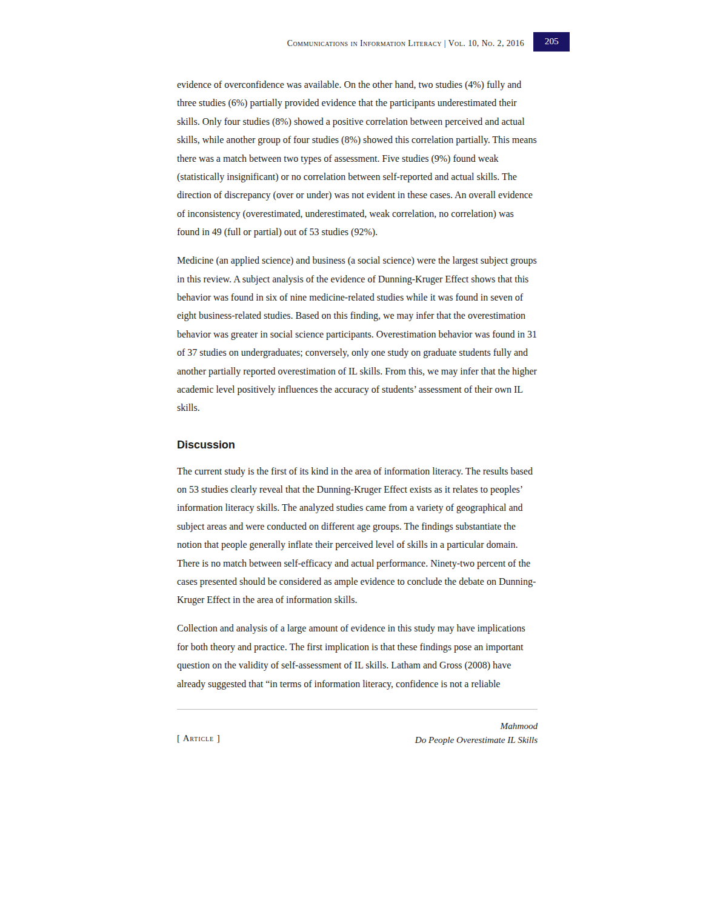Communications in Information Literacy | Vol. 10, No. 2, 2016
205
evidence of overconfidence was available. On the other hand, two studies (4%) fully and three studies (6%) partially provided evidence that the participants underestimated their skills. Only four studies (8%) showed a positive correlation between perceived and actual skills, while another group of four studies (8%) showed this correlation partially. This means there was a match between two types of assessment. Five studies (9%) found weak (statistically insignificant) or no correlation between self-reported and actual skills. The direction of discrepancy (over or under) was not evident in these cases. An overall evidence of inconsistency (overestimated, underestimated, weak correlation, no correlation) was found in 49 (full or partial) out of 53 studies (92%).
Medicine (an applied science) and business (a social science) were the largest subject groups in this review. A subject analysis of the evidence of Dunning-Kruger Effect shows that this behavior was found in six of nine medicine-related studies while it was found in seven of eight business-related studies. Based on this finding, we may infer that the overestimation behavior was greater in social science participants. Overestimation behavior was found in 31 of 37 studies on undergraduates; conversely, only one study on graduate students fully and another partially reported overestimation of IL skills. From this, we may infer that the higher academic level positively influences the accuracy of students’ assessment of their own IL skills.
Discussion
The current study is the first of its kind in the area of information literacy. The results based on 53 studies clearly reveal that the Dunning-Kruger Effect exists as it relates to peoples’ information literacy skills. The analyzed studies came from a variety of geographical and subject areas and were conducted on different age groups. The findings substantiate the notion that people generally inflate their perceived level of skills in a particular domain. There is no match between self-efficacy and actual performance. Ninety-two percent of the cases presented should be considered as ample evidence to conclude the debate on Dunning-Kruger Effect in the area of information skills.
Collection and analysis of a large amount of evidence in this study may have implications for both theory and practice. The first implication is that these findings pose an important question on the validity of self-assessment of IL skills. Latham and Gross (2008) have already suggested that “in terms of information literacy, confidence is not a reliable
[ Article ]
Mahmood
Do People Overestimate IL Skills